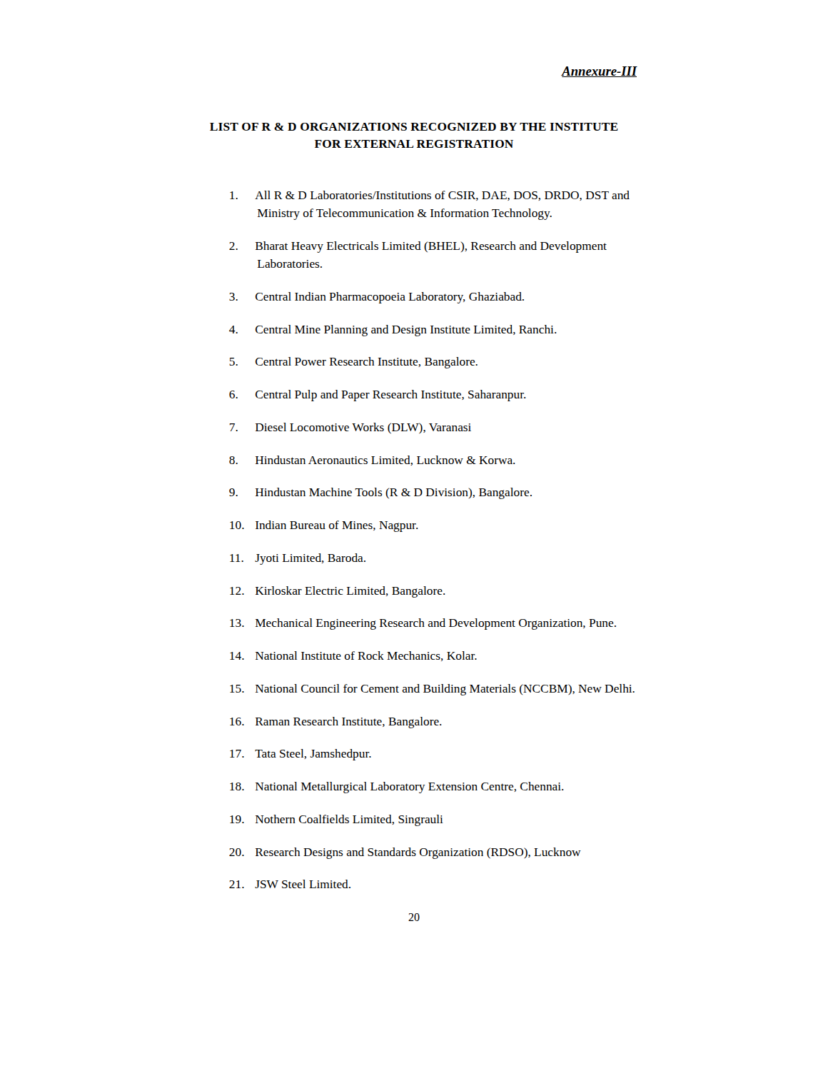Annexure-III
LIST OF R & D ORGANIZATIONS RECOGNIZED BY THE INSTITUTE
FOR EXTERNAL REGISTRATION
All R & D Laboratories/Institutions of CSIR, DAE, DOS, DRDO, DST andMinistry of Telecommunication & Information Technology.
Bharat Heavy Electricals Limited (BHEL), Research and DevelopmentLaboratories.
Central Indian Pharmacopoeia Laboratory, Ghaziabad.
Central Mine Planning and Design Institute Limited, Ranchi.
Central Power Research Institute, Bangalore.
Central Pulp and Paper Research Institute, Saharanpur.
Diesel Locomotive Works (DLW), Varanasi
Hindustan Aeronautics Limited, Lucknow & Korwa.
Hindustan Machine Tools (R & D Division), Bangalore.
Indian Bureau of Mines, Nagpur.
Jyoti Limited, Baroda.
Kirloskar Electric Limited, Bangalore.
Mechanical Engineering Research and Development Organization, Pune.
National Institute of Rock Mechanics, Kolar.
National Council for Cement and Building Materials (NCCBM), New Delhi.
Raman Research Institute, Bangalore.
Tata Steel, Jamshedpur.
National Metallurgical Laboratory Extension Centre, Chennai.
Nothern Coalfields Limited, Singrauli
Research Designs and Standards Organization (RDSO), Lucknow
JSW Steel Limited.
20